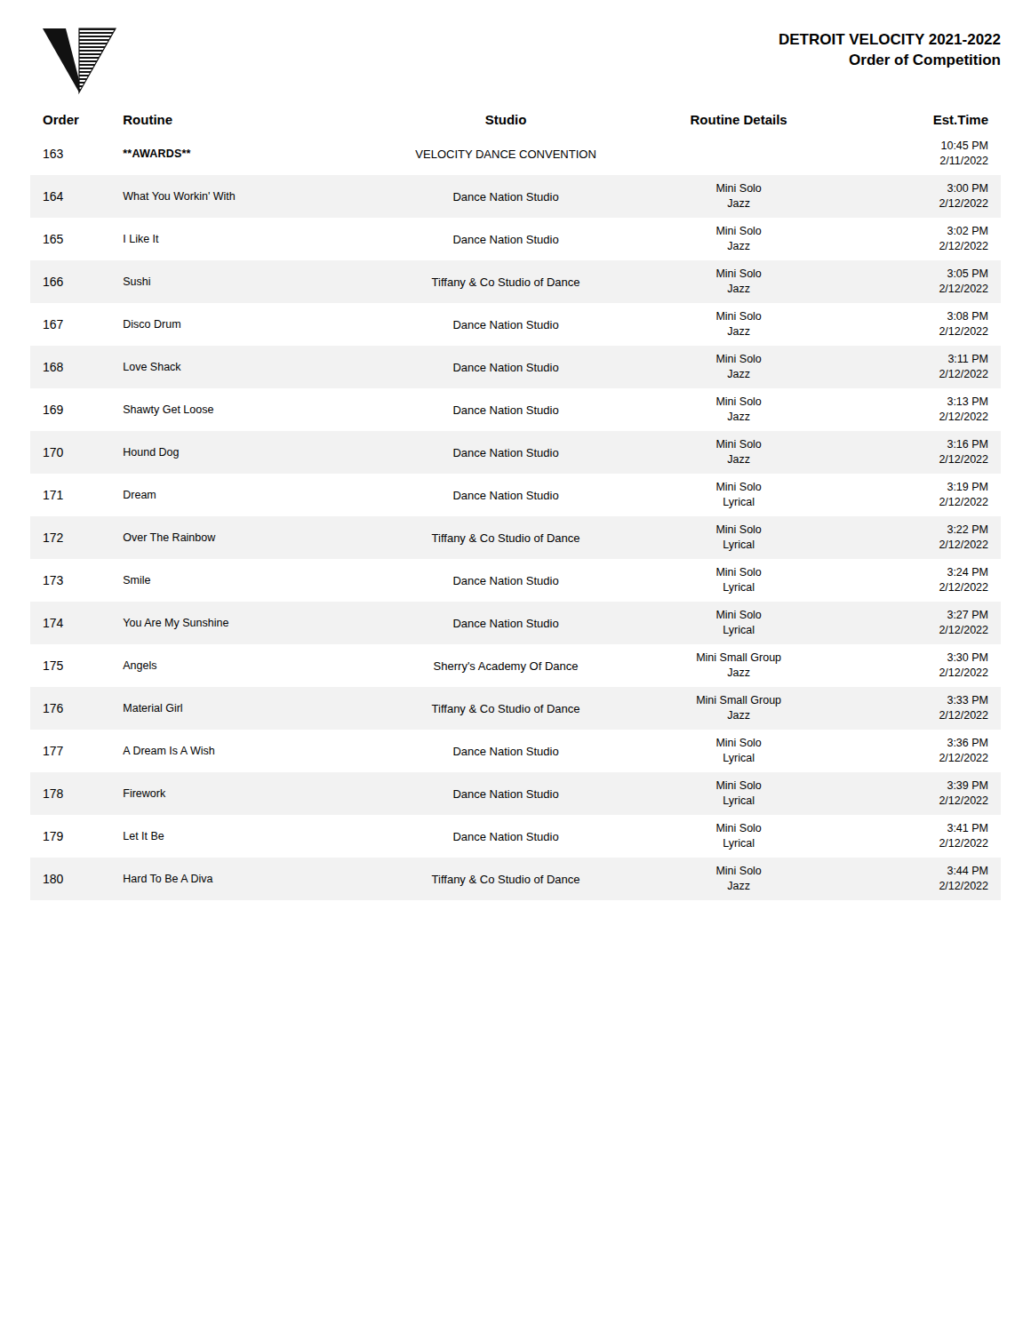DETROIT VELOCITY 2021-2022
Order of Competition
| Order | Routine | Studio | Routine Details | Est.Time |
| --- | --- | --- | --- | --- |
| 163 | **AWARDS** | VELOCITY DANCE CONVENTION | | 10:45 PM 2/11/2022 |
| 164 | What You Workin' With | Dance Nation Studio | Mini Solo Jazz | 3:00 PM 2/12/2022 |
| 165 | I Like It | Dance Nation Studio | Mini Solo Jazz | 3:02 PM 2/12/2022 |
| 166 | Sushi | Tiffany & Co Studio of Dance | Mini Solo Jazz | 3:05 PM 2/12/2022 |
| 167 | Disco Drum | Dance Nation Studio | Mini Solo Jazz | 3:08 PM 2/12/2022 |
| 168 | Love Shack | Dance Nation Studio | Mini Solo Jazz | 3:11 PM 2/12/2022 |
| 169 | Shawty Get Loose | Dance Nation Studio | Mini Solo Jazz | 3:13 PM 2/12/2022 |
| 170 | Hound Dog | Dance Nation Studio | Mini Solo Jazz | 3:16 PM 2/12/2022 |
| 171 | Dream | Dance Nation Studio | Mini Solo Lyrical | 3:19 PM 2/12/2022 |
| 172 | Over The Rainbow | Tiffany & Co Studio of Dance | Mini Solo Lyrical | 3:22 PM 2/12/2022 |
| 173 | Smile | Dance Nation Studio | Mini Solo Lyrical | 3:24 PM 2/12/2022 |
| 174 | You Are My Sunshine | Dance Nation Studio | Mini Solo Lyrical | 3:27 PM 2/12/2022 |
| 175 | Angels | Sherry's Academy Of Dance | Mini Small Group Jazz | 3:30 PM 2/12/2022 |
| 176 | Material Girl | Tiffany & Co Studio of Dance | Mini Small Group Jazz | 3:33 PM 2/12/2022 |
| 177 | A Dream Is A Wish | Dance Nation Studio | Mini Solo Lyrical | 3:36 PM 2/12/2022 |
| 178 | Firework | Dance Nation Studio | Mini Solo Lyrical | 3:39 PM 2/12/2022 |
| 179 | Let It Be | Dance Nation Studio | Mini Solo Lyrical | 3:41 PM 2/12/2022 |
| 180 | Hard To Be A Diva | Tiffany & Co Studio of Dance | Mini Solo Jazz | 3:44 PM 2/12/2022 |